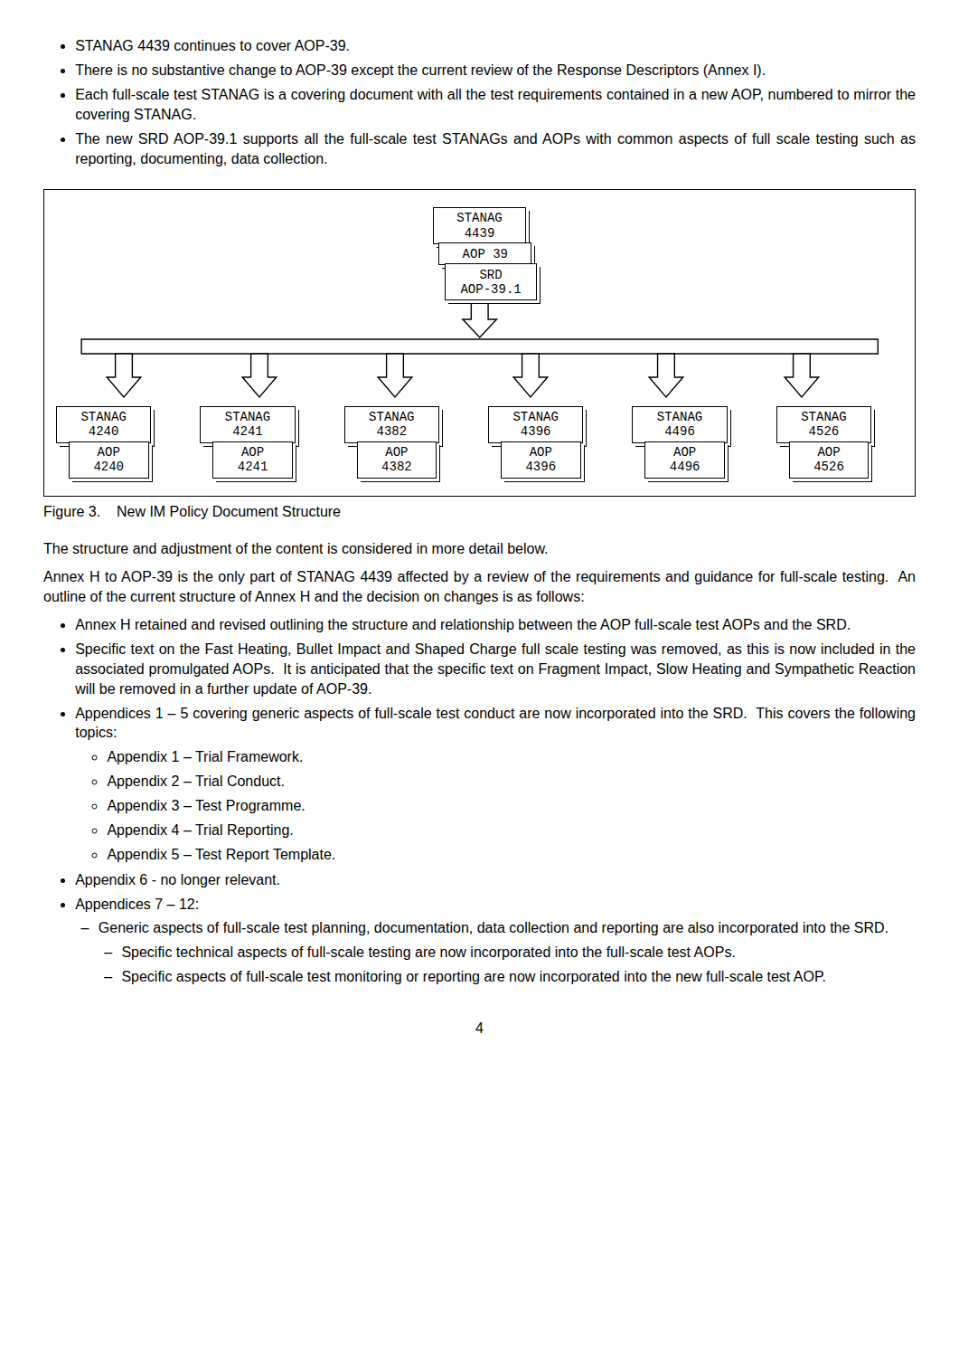STANAG 4439 continues to cover AOP-39.
There is no substantive change to AOP-39 except the current review of the Response Descriptors (Annex I).
Each full-scale test STANAG is a covering document with all the test requirements contained in a new AOP, numbered to mirror the covering STANAG.
The new SRD AOP-39.1 supports all the full-scale test STANAGs and AOPs with common aspects of full scale testing such as reporting, documenting, data collection.
STANAG
4439
AOP 39
SRD
AOP-39.1
STANAG
4240
AOP
4240
STANAG
4241
AOP
4241
STANAG
4382
AOP
4382
STANAG
4396
AOP
4396
STANAG
4496
AOP
4496
STANAG
4526
AOP
4526
Figure 3. New IM Policy Document Structure
The structure and adjustment of the content is considered in more detail below.
Annex H to AOP-39 is the only part of STANAG 4439 affected by a review of the requirements and guidance for full-scale testing. An outline of the current structure of Annex H and the decision on changes is as follows:
Annex H retained and revised outlining the structure and relationship between the AOP full-scale test AOPs and the SRD.
Specific text on the Fast Heating, Bullet Impact and Shaped Charge full scale testing was removed, as this is now included in the associated promulgated AOPs. It is anticipated that the specific text on Fragment Impact, Slow Heating and Sympathetic Reaction will be removed in a further update of AOP-39.
Appendices 1 – 5 covering generic aspects of full-scale test conduct are now incorporated into the SRD. This covers the following topics:
Appendix 1 – Trial Framework.
Appendix 2 – Trial Conduct.
Appendix 3 – Test Programme.
Appendix 4 – Trial Reporting.
Appendix 5 – Test Report Template.
Appendix 6 - no longer relevant.
Appendices 7 – 12:
Generic aspects of full-scale test planning, documentation, data collection and reporting are also incorporated into the SRD.
Specific technical aspects of full-scale testing are now incorporated into the full-scale test AOPs.
Specific aspects of full-scale test monitoring or reporting are now incorporated into the new full-scale test AOP.
4